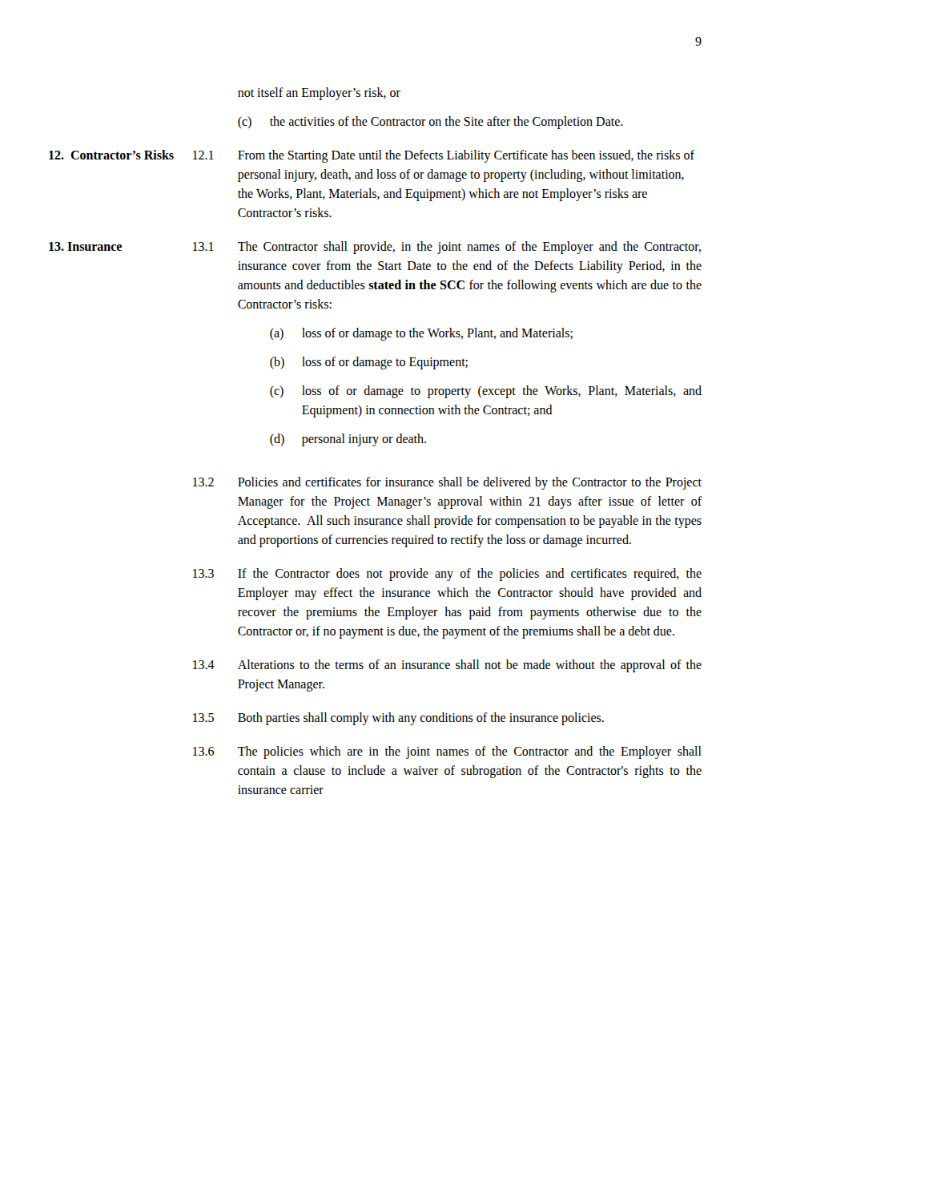9
not itself an Employer’s risk, or
(c)
the activities of the Contractor on the Site after the Completion Date.
12. Contractor’s Risks
12.1
From the Starting Date until the Defects Liability Certificate has been issued, the risks of personal injury, death, and loss of or damage to property (including, without limitation, the Works, Plant, Materials, and Equipment) which are not Employer’s risks are Contractor’s risks.
13. Insurance
13.1
The Contractor shall provide, in the joint names of the Employer and the Contractor, insurance cover from the Start Date to the end of the Defects Liability Period, in the amounts and deductibles stated in the SCC for the following events which are due to the Contractor’s risks:
(a)
loss of or damage to the Works, Plant, and Materials;
(b)
loss of or damage to Equipment;
(c)
loss of or damage to property (except the Works, Plant, Materials, and Equipment) in connection with the Contract; and
(d)
personal injury or death.
13.2
Policies and certificates for insurance shall be delivered by the Contractor to the Project Manager for the Project Manager’s approval within 21 days after issue of letter of Acceptance. All such insurance shall provide for compensation to be payable in the types and proportions of currencies required to rectify the loss or damage incurred.
13.3
If the Contractor does not provide any of the policies and certificates required, the Employer may effect the insurance which the Contractor should have provided and recover the premiums the Employer has paid from payments otherwise due to the Contractor or, if no payment is due, the payment of the premiums shall be a debt due.
13.4
Alterations to the terms of an insurance shall not be made without the approval of the Project Manager.
13.5
Both parties shall comply with any conditions of the insurance policies.
13.6
The policies which are in the joint names of the Contractor and the Employer shall contain a clause to include a waiver of subrogation of the Contractor's rights to the insurance carrier